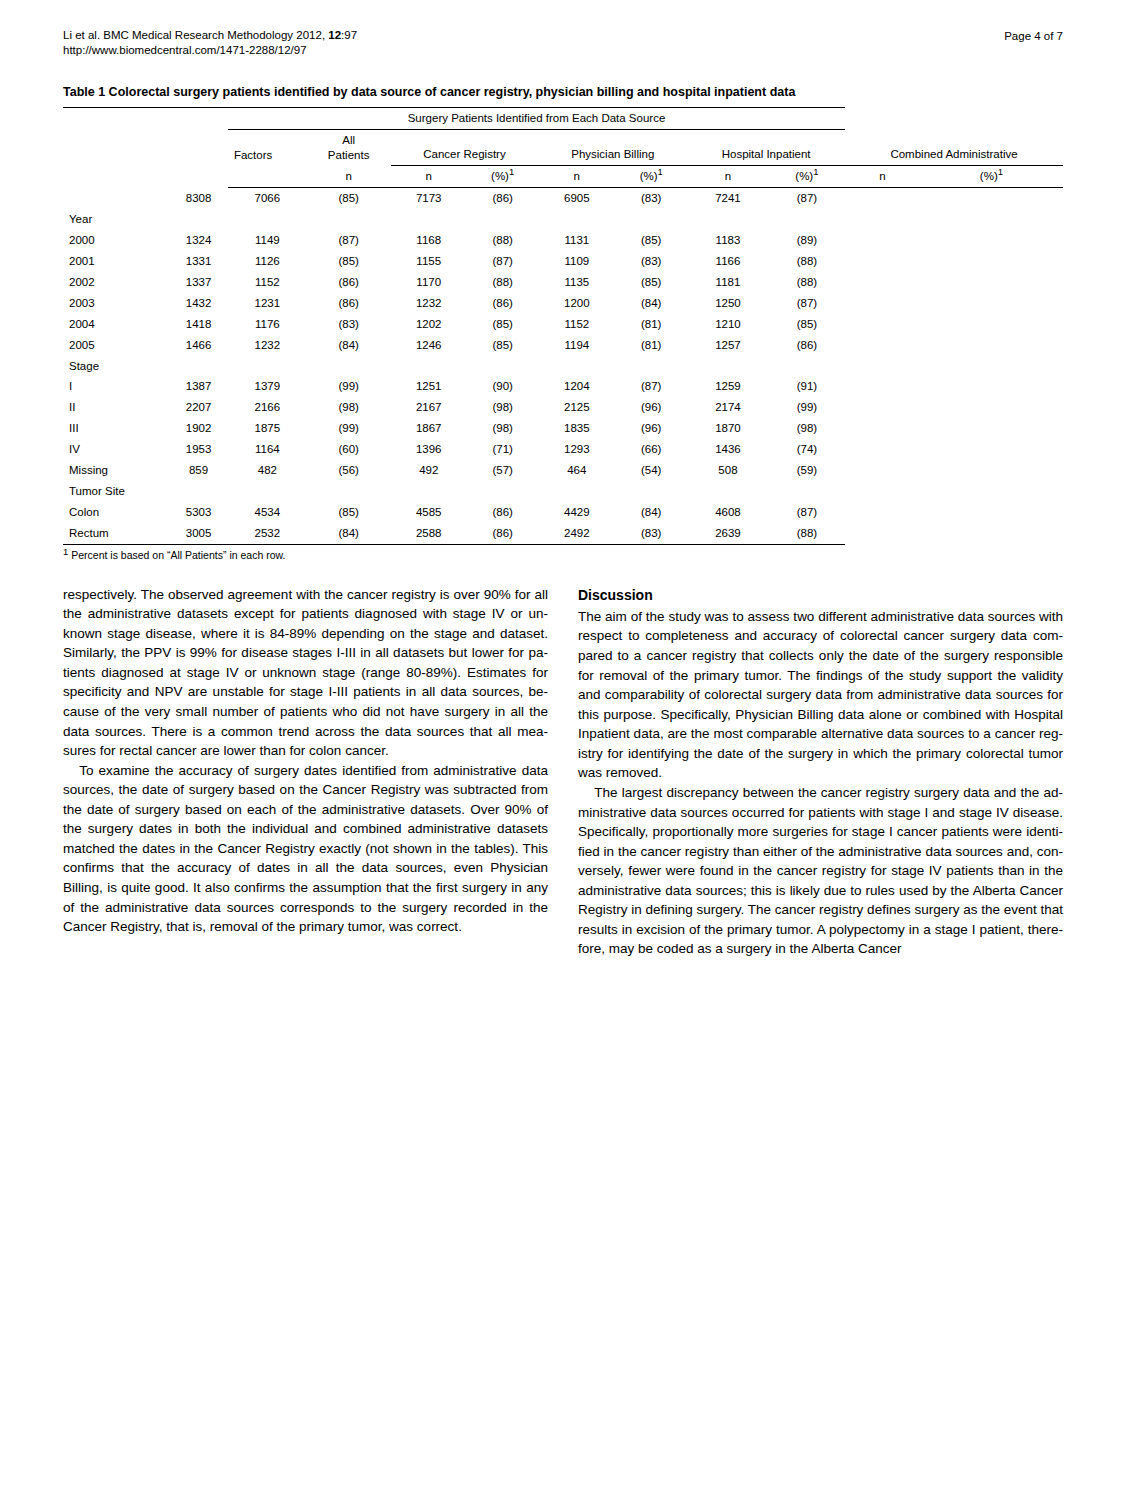Li et al. BMC Medical Research Methodology 2012, 12:97
http://www.biomedcentral.com/1471-2288/12/97
Page 4 of 7
Table 1 Colorectal surgery patients identified by data source of cancer registry, physician billing and hospital inpatient data
| | | Surgery Patients Identified from Each Data Source |
| --- | --- | --- |
| Factors | All Patients | Cancer Registry | Physician Billing | Hospital Inpatient | Combined Administrative |
| | n | n | (%) 1 | n | (%) 1 | n | (%) 1 | n | (%) 1 |
| | 8308 | 7066 | (85) | 7173 | (86) | 6905 | (83) | 7241 | (87) |
| Year | | | | | | | | | |
| 2000 | 1324 | 1149 | (87) | 1168 | (88) | 1131 | (85) | 1183 | (89) |
| 2001 | 1331 | 1126 | (85) | 1155 | (87) | 1109 | (83) | 1166 | (88) |
| 2002 | 1337 | 1152 | (86) | 1170 | (88) | 1135 | (85) | 1181 | (88) |
| 2003 | 1432 | 1231 | (86) | 1232 | (86) | 1200 | (84) | 1250 | (87) |
| 2004 | 1418 | 1176 | (83) | 1202 | (85) | 1152 | (81) | 1210 | (85) |
| 2005 | 1466 | 1232 | (84) | 1246 | (85) | 1194 | (81) | 1257 | (86) |
| Stage | | | | | | | | | |
| I | 1387 | 1379 | (99) | 1251 | (90) | 1204 | (87) | 1259 | (91) |
| II | 2207 | 2166 | (98) | 2167 | (98) | 2125 | (96) | 2174 | (99) |
| III | 1902 | 1875 | (99) | 1867 | (98) | 1835 | (96) | 1870 | (98) |
| IV | 1953 | 1164 | (60) | 1396 | (71) | 1293 | (66) | 1436 | (74) |
| Missing | 859 | 482 | (56) | 492 | (57) | 464 | (54) | 508 | (59) |
| Tumor Site | | | | | | | | | |
| Colon | 5303 | 4534 | (85) | 4585 | (86) | 4429 | (84) | 4608 | (87) |
| Rectum | 3005 | 2532 | (84) | 2588 | (86) | 2492 | (83) | 2639 | (88) |
1 Percent is based on “All Patients” in each row.
respectively. The observed agreement with the cancer registry is over 90% for all the administrative datasets except for patients diagnosed with stage IV or unknown stage disease, where it is 84-89% depending on the stage and dataset. Similarly, the PPV is 99% for disease stages I-III in all datasets but lower for patients diagnosed at stage IV or unknown stage (range 80-89%). Estimates for specificity and NPV are unstable for stage I-III patients in all data sources, because of the very small number of patients who did not have surgery in all the data sources. There is a common trend across the data sources that all measures for rectal cancer are lower than for colon cancer.
To examine the accuracy of surgery dates identified from administrative data sources, the date of surgery based on the Cancer Registry was subtracted from the date of surgery based on each of the administrative datasets. Over 90% of the surgery dates in both the individual and combined administrative datasets matched the dates in the Cancer Registry exactly (not shown in the tables). This confirms that the accuracy of dates in all the data sources, even Physician Billing, is quite good. It also confirms the assumption that the first surgery in any of the administrative data sources corresponds to the surgery recorded in the Cancer Registry, that is, removal of the primary tumor, was correct.
Discussion
The aim of the study was to assess two different administrative data sources with respect to completeness and accuracy of colorectal cancer surgery data compared to a cancer registry that collects only the date of the surgery responsible for removal of the primary tumor. The findings of the study support the validity and comparability of colorectal surgery data from administrative data sources for this purpose. Specifically, Physician Billing data alone or combined with Hospital Inpatient data, are the most comparable alternative data sources to a cancer registry for identifying the date of the surgery in which the primary colorectal tumor was removed.
The largest discrepancy between the cancer registry surgery data and the administrative data sources occurred for patients with stage I and stage IV disease. Specifically, proportionally more surgeries for stage I cancer patients were identified in the cancer registry than either of the administrative data sources and, conversely, fewer were found in the cancer registry for stage IV patients than in the administrative data sources; this is likely due to rules used by the Alberta Cancer Registry in defining surgery. The cancer registry defines surgery as the event that results in excision of the primary tumor. A polypectomy in a stage I patient, therefore, may be coded as a surgery in the Alberta Cancer